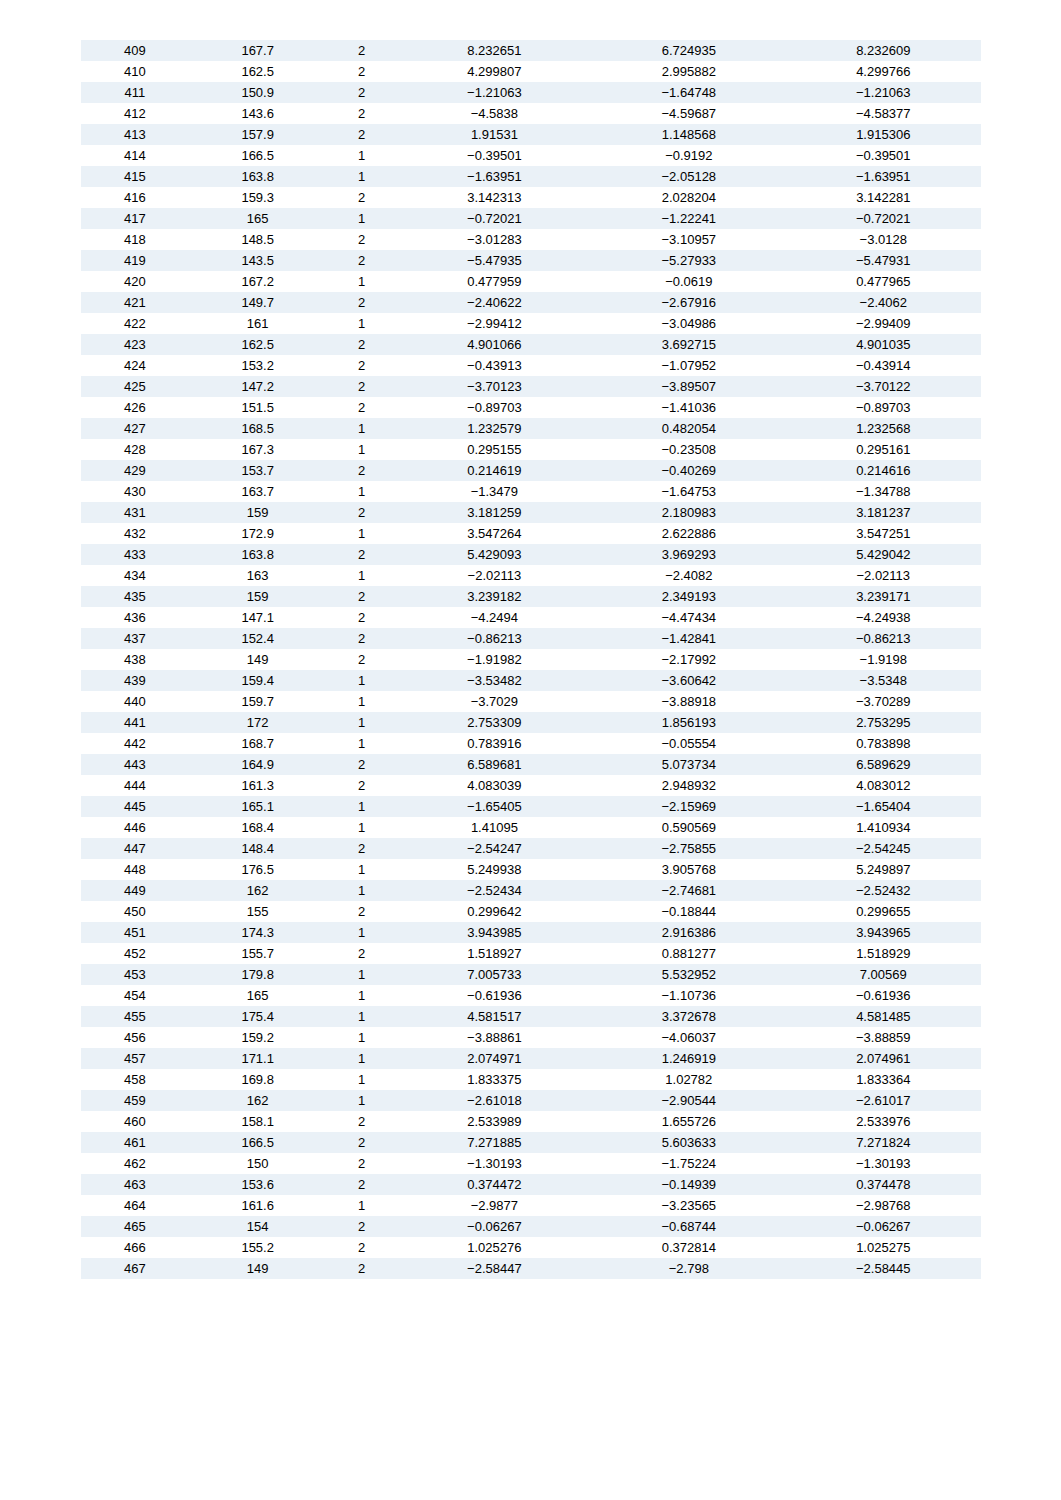| 409 | 167.7 | 2 | 8.232651 | 6.724935 | 8.232609 |
| 410 | 162.5 | 2 | 4.299807 | 2.995882 | 4.299766 |
| 411 | 150.9 | 2 | −1.21063 | −1.64748 | −1.21063 |
| 412 | 143.6 | 2 | −4.5838 | −4.59687 | −4.58377 |
| 413 | 157.9 | 2 | 1.91531 | 1.148568 | 1.915306 |
| 414 | 166.5 | 1 | −0.39501 | −0.9192 | −0.39501 |
| 415 | 163.8 | 1 | −1.63951 | −2.05128 | −1.63951 |
| 416 | 159.3 | 2 | 3.142313 | 2.028204 | 3.142281 |
| 417 | 165 | 1 | −0.72021 | −1.22241 | −0.72021 |
| 418 | 148.5 | 2 | −3.01283 | −3.10957 | −3.0128 |
| 419 | 143.5 | 2 | −5.47935 | −5.27933 | −5.47931 |
| 420 | 167.2 | 1 | 0.477959 | −0.0619 | 0.477965 |
| 421 | 149.7 | 2 | −2.40622 | −2.67916 | −2.4062 |
| 422 | 161 | 1 | −2.99412 | −3.04986 | −2.99409 |
| 423 | 162.5 | 2 | 4.901066 | 3.692715 | 4.901035 |
| 424 | 153.2 | 2 | −0.43913 | −1.07952 | −0.43914 |
| 425 | 147.2 | 2 | −3.70123 | −3.89507 | −3.70122 |
| 426 | 151.5 | 2 | −0.89703 | −1.41036 | −0.89703 |
| 427 | 168.5 | 1 | 1.232579 | 0.482054 | 1.232568 |
| 428 | 167.3 | 1 | 0.295155 | −0.23508 | 0.295161 |
| 429 | 153.7 | 2 | 0.214619 | −0.40269 | 0.214616 |
| 430 | 163.7 | 1 | −1.3479 | −1.64753 | −1.34788 |
| 431 | 159 | 2 | 3.181259 | 2.180983 | 3.181237 |
| 432 | 172.9 | 1 | 3.547264 | 2.622886 | 3.547251 |
| 433 | 163.8 | 2 | 5.429093 | 3.969293 | 5.429042 |
| 434 | 163 | 1 | −2.02113 | −2.4082 | −2.02113 |
| 435 | 159 | 2 | 3.239182 | 2.349193 | 3.239171 |
| 436 | 147.1 | 2 | −4.2494 | −4.47434 | −4.24938 |
| 437 | 152.4 | 2 | −0.86213 | −1.42841 | −0.86213 |
| 438 | 149 | 2 | −1.91982 | −2.17992 | −1.9198 |
| 439 | 159.4 | 1 | −3.53482 | −3.60642 | −3.5348 |
| 440 | 159.7 | 1 | −3.7029 | −3.88918 | −3.70289 |
| 441 | 172 | 1 | 2.753309 | 1.856193 | 2.753295 |
| 442 | 168.7 | 1 | 0.783916 | −0.05554 | 0.783898 |
| 443 | 164.9 | 2 | 6.589681 | 5.073734 | 6.589629 |
| 444 | 161.3 | 2 | 4.083039 | 2.948932 | 4.083012 |
| 445 | 165.1 | 1 | −1.65405 | −2.15969 | −1.65404 |
| 446 | 168.4 | 1 | 1.41095 | 0.590569 | 1.410934 |
| 447 | 148.4 | 2 | −2.54247 | −2.75855 | −2.54245 |
| 448 | 176.5 | 1 | 5.249938 | 3.905768 | 5.249897 |
| 449 | 162 | 1 | −2.52434 | −2.74681 | −2.52432 |
| 450 | 155 | 2 | 0.299642 | −0.18844 | 0.299655 |
| 451 | 174.3 | 1 | 3.943985 | 2.916386 | 3.943965 |
| 452 | 155.7 | 2 | 1.518927 | 0.881277 | 1.518929 |
| 453 | 179.8 | 1 | 7.005733 | 5.532952 | 7.00569 |
| 454 | 165 | 1 | −0.61936 | −1.10736 | −0.61936 |
| 455 | 175.4 | 1 | 4.581517 | 3.372678 | 4.581485 |
| 456 | 159.2 | 1 | −3.88861 | −4.06037 | −3.88859 |
| 457 | 171.1 | 1 | 2.074971 | 1.246919 | 2.074961 |
| 458 | 169.8 | 1 | 1.833375 | 1.02782 | 1.833364 |
| 459 | 162 | 1 | −2.61018 | −2.90544 | −2.61017 |
| 460 | 158.1 | 2 | 2.533989 | 1.655726 | 2.533976 |
| 461 | 166.5 | 2 | 7.271885 | 5.603633 | 7.271824 |
| 462 | 150 | 2 | −1.30193 | −1.75224 | −1.30193 |
| 463 | 153.6 | 2 | 0.374472 | −0.14939 | 0.374478 |
| 464 | 161.6 | 1 | −2.9877 | −3.23565 | −2.98768 |
| 465 | 154 | 2 | −0.06267 | −0.68744 | −0.06267 |
| 466 | 155.2 | 2 | 1.025276 | 0.372814 | 1.025275 |
| 467 | 149 | 2 | −2.58447 | −2.798 | −2.58445 |